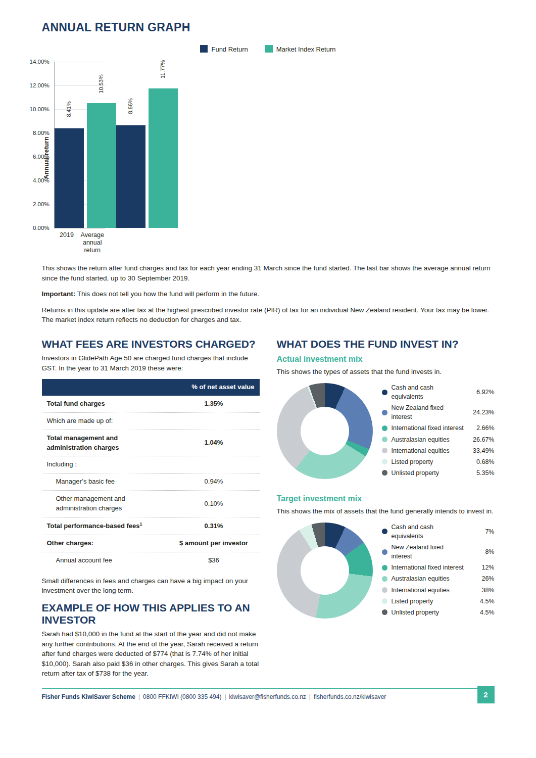Annual return graph
Fund Return Market Index Return
Annual return
14.00%
12.00%
10.00%
8.00%
6.00%
4.00%
2.00%
0.00%
8.41%
10.53%
8.66%
11.77%
2019
Average
annual return
This shows the return after fund charges and tax for each year ending 31 March since the fund started. The last bar shows the average annual return since the fund started, up to 30 September 2019.
Important: This does not tell you how the fund will perform in the future.
Returns in this update are after tax at the highest prescribed investor rate (PIR) of tax for an individual New Zealand resident. Your tax may be lower. The market index return reflects no deduction for charges and tax.
What fees are investors charged?
Investors in GlidePath Age 50 are charged fund charges that include GST. In the year to 31 March 2019 these were:
| | % of net asset value |
| --- | --- |
| Total fund charges | 1.35% |
| Which are made up of: | |
| Total management and administration charges | 1.04% |
| Including : | |
| Manager’s basic fee | 0.94% |
| Other management and administration charges | 0.10% |
| Total performance-based fees 1 | 0.31% |
| Other charges: | $ amount per investor |
| Annual account fee | $36 |
Small differences in fees and charges can have a big impact on your investment over the long term.
Example of how this applies to an investor
Sarah had $10,000 in the fund at the start of the year and did not make any further contributions. At the end of the year, Sarah received a return after fund charges were deducted of $774 (that is 7.74% of her initial $10,000). Sarah also paid $36 in other charges. This gives Sarah a total return after tax of $738 for the year.
What does the fund invest in?
Actual investment mix
This shows the types of assets that the fund invests in.
Cash and cash equivalents 6.92%
New Zealand fixed interest 24.23%
International fixed interest 2.66%
Australasian equities 26.67%
International equities 33.49%
Listed property 0.68%
Unlisted property 5.35%
Target investment mix
This shows the mix of assets that the fund generally intends to invest in.
Cash and cash equivalents 7%
New Zealand fixed interest 8%
International fixed interest 12%
Australasian equities 26%
International equities 38%
Listed property 4.5%
Unlisted property 4.5%
Fisher Funds KiwiSaver Scheme |0800 FFKIWI (0800 335 494) |kiwisaver@fisherfunds.co.nz |fisherfunds.co.nz/kiwisaver
2